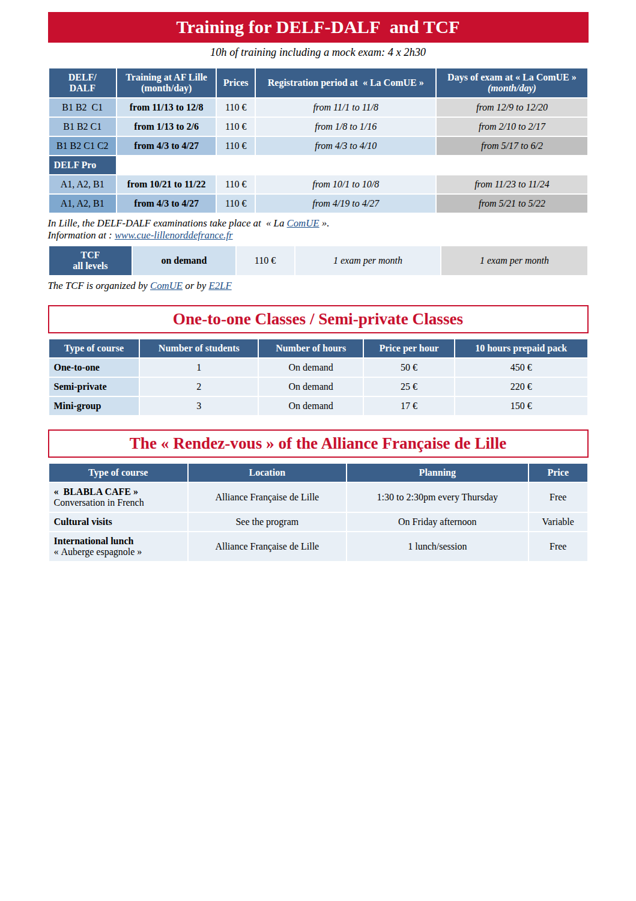Training for DELF-DALF and TCF
10h of training including a mock exam: 4 x 2h30
| DELF/ DALF | Training at AF Lille (month/day) | Prices | Registration period at « La ComUE » | Days of exam at « La ComUE » (month/day) |
| --- | --- | --- | --- | --- |
| B1 B2 C1 | from 11/13 to 12/8 | 110 € | from 11/1 to 11/8 | from 12/9 to 12/20 |
| B1 B2 C1 | from 1/13 to 2/6 | 110 € | from 1/8 to 1/16 | from 2/10 to 2/17 |
| B1 B2 C1 C2 | from 4/3 to 4/27 | 110 € | from 4/3 to 4/10 | from 5/17 to 6/2 |
| DELF Pro | | | | |
| A1, A2, B1 | from 10/21 to 11/22 | 110 € | from 10/1 to 10/8 | from 11/23 to 11/24 |
| A1, A2, B1 | from 4/3 to 4/27 | 110 € | from 4/19 to 4/27 | from 5/21 to 5/22 |
In Lille, the DELF-DALF examinations take place at « La ComUE ».
Information at : www.cue-lillenorddefrance.fr
| TCF all levels | on demand | 110 € | 1 exam per month | 1 exam per month |
The TCF is organized by ComUE or by E2LF
One-to-one Classes / Semi-private Classes
| Type of course | Number of students | Number of hours | Price per hour | 10 hours prepaid pack |
| --- | --- | --- | --- | --- |
| One-to-one | 1 | On demand | 50 € | 450 € |
| Semi-private | 2 | On demand | 25 € | 220 € |
| Mini-group | 3 | On demand | 17 € | 150 € |
The « Rendez-vous » of the Alliance Française de Lille
| Type of course | Location | Planning | Price |
| --- | --- | --- | --- |
| « BLABLA CAFE » Conversation in French | Alliance Française de Lille | 1:30 to 2:30pm every Thursday | Free |
| Cultural visits | See the program | On Friday afternoon | Variable |
| International lunch « Auberge espagnole » | Alliance Française de Lille | 1 lunch/session | Free |